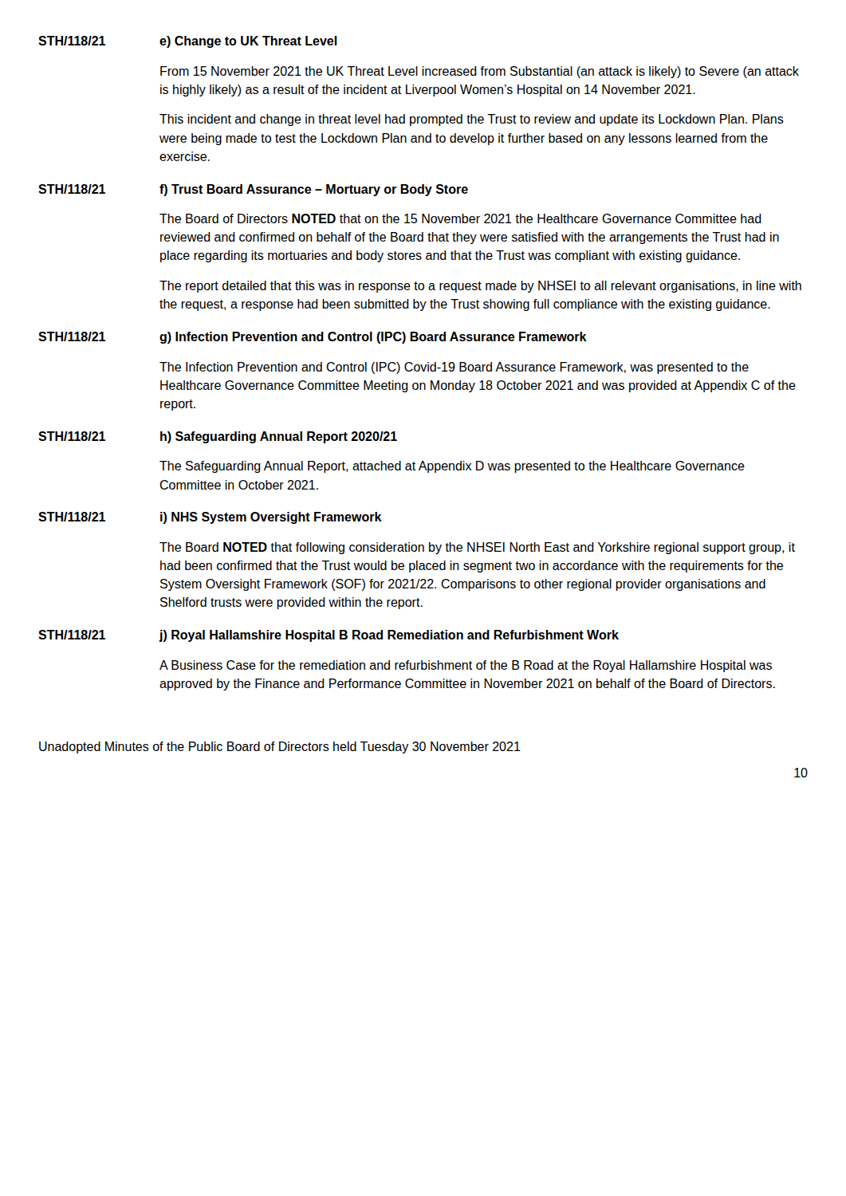STH/118/21
e) Change to UK Threat Level
From 15 November 2021 the UK Threat Level increased from Substantial (an attack is likely) to Severe (an attack is highly likely) as a result of the incident at Liverpool Women’s Hospital on 14 November 2021.
This incident and change in threat level had prompted the Trust to review and update its Lockdown Plan. Plans were being made to test the Lockdown Plan and to develop it further based on any lessons learned from the exercise.
STH/118/21
f) Trust Board Assurance – Mortuary or Body Store
The Board of Directors NOTED that on the 15 November 2021 the Healthcare Governance Committee had reviewed and confirmed on behalf of the Board that they were satisfied with the arrangements the Trust had in place regarding its mortuaries and body stores and that the Trust was compliant with existing guidance.
The report detailed that this was in response to a request made by NHSEI to all relevant organisations, in line with the request, a response had been submitted by the Trust showing full compliance with the existing guidance.
STH/118/21
g) Infection Prevention and Control (IPC) Board Assurance Framework
The Infection Prevention and Control (IPC) Covid-19 Board Assurance Framework, was presented to the Healthcare Governance Committee Meeting on Monday 18 October 2021 and was provided at Appendix C of the report.
STH/118/21
h) Safeguarding Annual Report 2020/21
The Safeguarding Annual Report, attached at Appendix D was presented to the Healthcare Governance Committee in October 2021.
STH/118/21
i) NHS System Oversight Framework
The Board NOTED that following consideration by the NHSEI North East and Yorkshire regional support group, it had been confirmed that the Trust would be placed in segment two in accordance with the requirements for the System Oversight Framework (SOF) for 2021/22. Comparisons to other regional provider organisations and Shelford trusts were provided within the report.
STH/118/21
j) Royal Hallamshire Hospital B Road Remediation and Refurbishment Work
A Business Case for the remediation and refurbishment of the B Road at the Royal Hallamshire Hospital was approved by the Finance and Performance Committee in November 2021 on behalf of the Board of Directors.
Unadopted Minutes of the Public Board of Directors held Tuesday 30 November 2021
10